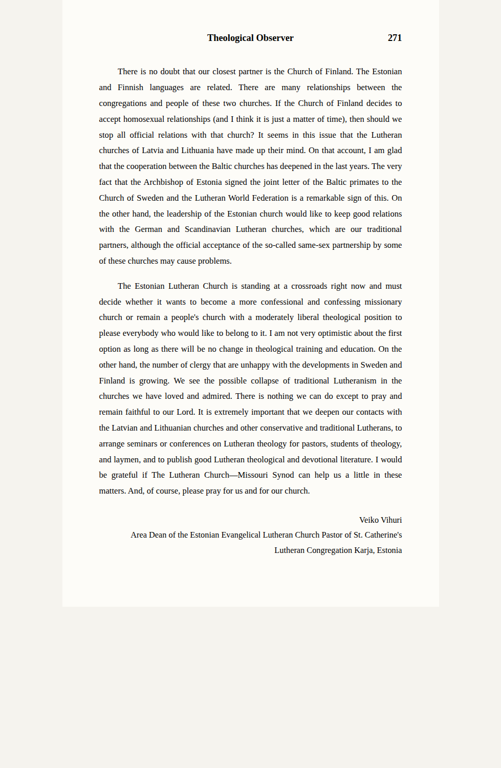Theological Observer 271
There is no doubt that our closest partner is the Church of Finland. The Estonian and Finnish languages are related. There are many relationships between the congregations and people of these two churches. If the Church of Finland decides to accept homosexual relationships (and I think it is just a matter of time), then should we stop all official relations with that church? It seems in this issue that the Lutheran churches of Latvia and Lithuania have made up their mind. On that account, I am glad that the cooperation between the Baltic churches has deepened in the last years. The very fact that the Archbishop of Estonia signed the joint letter of the Baltic primates to the Church of Sweden and the Lutheran World Federation is a remarkable sign of this. On the other hand, the leadership of the Estonian church would like to keep good relations with the German and Scandinavian Lutheran churches, which are our traditional partners, although the official acceptance of the so-called same-sex partnership by some of these churches may cause problems.
The Estonian Lutheran Church is standing at a crossroads right now and must decide whether it wants to become a more confessional and confessing missionary church or remain a people's church with a moderately liberal theological position to please everybody who would like to belong to it. I am not very optimistic about the first option as long as there will be no change in theological training and education. On the other hand, the number of clergy that are unhappy with the developments in Sweden and Finland is growing. We see the possible collapse of traditional Lutheranism in the churches we have loved and admired. There is nothing we can do except to pray and remain faithful to our Lord. It is extremely important that we deepen our contacts with the Latvian and Lithuanian churches and other conservative and traditional Lutherans, to arrange seminars or conferences on Lutheran theology for pastors, students of theology, and laymen, and to publish good Lutheran theological and devotional literature. I would be grateful if The Lutheran Church—Missouri Synod can help us a little in these matters. And, of course, please pray for us and for our church.
Veiko Vihuri Area Dean of the Estonian Evangelical Lutheran Church Pastor of St. Catherine's Lutheran Congregation Karja, Estonia